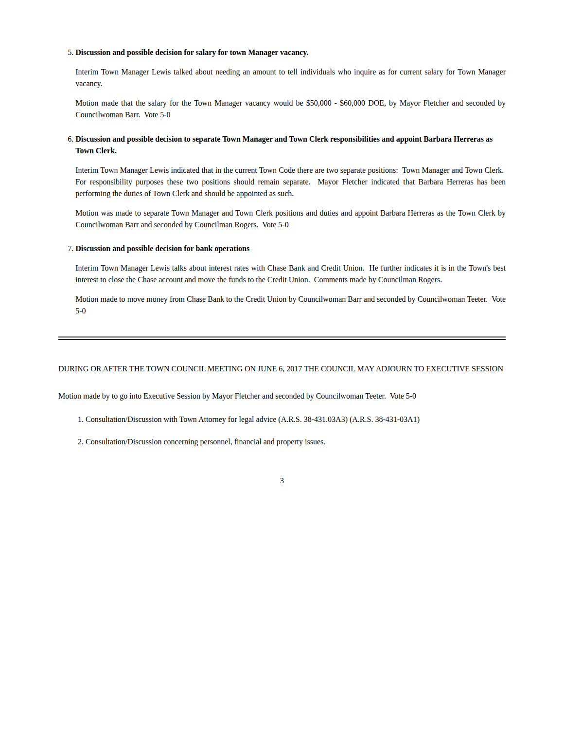Discussion and possible decision for salary for town Manager vacancy.
Interim Town Manager Lewis talked about needing an amount to tell individuals who inquire as for current salary for Town Manager vacancy.
Motion made that the salary for the Town Manager vacancy would be $50,000 - $60,000 DOE, by Mayor Fletcher and seconded by Councilwoman Barr. Vote 5-0
Discussion and possible decision to separate Town Manager and Town Clerk responsibilities and appoint Barbara Herreras as Town Clerk.
Interim Town Manager Lewis indicated that in the current Town Code there are two separate positions: Town Manager and Town Clerk. For responsibility purposes these two positions should remain separate. Mayor Fletcher indicated that Barbara Herreras has been performing the duties of Town Clerk and should be appointed as such.
Motion was made to separate Town Manager and Town Clerk positions and duties and appoint Barbara Herreras as the Town Clerk by Councilwoman Barr and seconded by Councilman Rogers. Vote 5-0
Discussion and possible decision for bank operations
Interim Town Manager Lewis talks about interest rates with Chase Bank and Credit Union. He further indicates it is in the Town's best interest to close the Chase account and move the funds to the Credit Union. Comments made by Councilman Rogers.
Motion made to move money from Chase Bank to the Credit Union by Councilwoman Barr and seconded by Councilwoman Teeter. Vote 5-0
DURING OR AFTER THE TOWN COUNCIL MEETING ON JUNE 6, 2017 THE COUNCIL MAY ADJOURN TO EXECUTIVE SESSION
Motion made by to go into Executive Session by Mayor Fletcher and seconded by Councilwoman Teeter. Vote 5-0
Consultation/Discussion with Town Attorney for legal advice (A.R.S. 38-431.03A3) (A.R.S. 38-431-03A1)
Consultation/Discussion concerning personnel, financial and property issues.
3